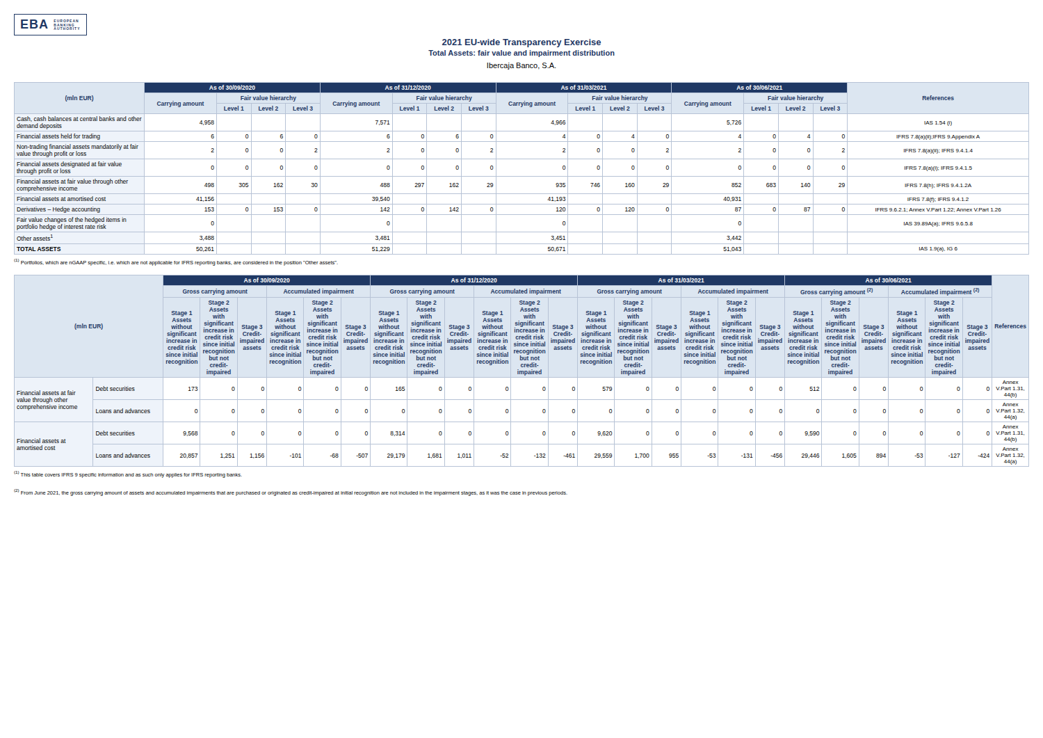EBA EUROPEAN
BANKING
AUTHORITY
2021 EU-wide Transparency Exercise
Total Assets: fair value and impairment distribution
Ibercaja Banco, S.A.
| (mln EUR) | As of 30/09/2020 | As of 31/12/2020 | As of 31/03/2021 | As of 30/06/2021 | References |
| --- | --- | --- | --- | --- | --- |
| Carrying amount | Fair value hierarchy | Carrying amount | Fair value hierarchy | Carrying amount | Fair value hierarchy | Carrying amount | Fair value hierarchy |
| Level 1 | Level 2 | Level 3 | Level 1 | Level 2 | Level 3 | Level 1 | Level 2 | Level 3 | Level 1 | Level 2 | Level 3 |
| Cash, cash balances at central banks and other demand deposits | 4,958 | | | | 7,571 | | | | 4,966 | | | | 5,726 | | | | IAS 1.54 (i) |
| Financial assets held for trading | 6 | 0 | 6 | 0 | 6 | 0 | 6 | 0 | 4 | 0 | 4 | 0 | 4 | 0 | 4 | 0 | IFRS 7.8(a)(ii);IFRS 9.Appendix A |
| Non-trading financial assets mandatorily at fair value through profit or loss | 2 | 0 | 0 | 2 | 2 | 0 | 0 | 2 | 2 | 0 | 0 | 2 | 2 | 0 | 0 | 2 | IFRS 7.8(a)(ii); IFRS 9.4.1.4 |
| Financial assets designated at fair value through profit or loss | 0 | 0 | 0 | 0 | 0 | 0 | 0 | 0 | 0 | 0 | 0 | 0 | 0 | 0 | 0 | 0 | IFRS 7.8(a)(i); IFRS 9.4.1.5 |
| Financial assets at fair value through other comprehensive income | 498 | 305 | 162 | 30 | 488 | 297 | 162 | 29 | 935 | 746 | 160 | 29 | 852 | 683 | 140 | 29 | IFRS 7.8(h); IFRS 9.4.1.2A |
| Financial assets at amortised cost | 41,156 | | | | 39,540 | | | | 41,193 | | | | 40,931 | | | | IFRS 7.8(f); IFRS 9.4.1.2 |
| Derivatives – Hedge accounting | 153 | 0 | 153 | 0 | 142 | 0 | 142 | 0 | 120 | 0 | 120 | 0 | 87 | 0 | 87 | 0 | IFRS 9.6.2.1; Annex V.Part 1.22; Annex V.Part 1.26 |
| Fair value changes of the hedged items in portfolio hedge of interest rate risk | 0 | | | | 0 | | | | 0 | | | | 0 | | | | IAS 39.89A(a); IFRS 9.6.5.8 |
| Other assets 1 | 3,488 | | | | 3,481 | | | | 3,451 | | | | 3,442 | | | | |
| TOTAL ASSETS | 50,261 | | | | 51,229 | | | | 50,671 | | | | 51,043 | | | | IAS 1.9(a), IG 6 |
(1) Portfolios, which are nGAAP specific, i.e. which are not applicable for IFRS reporting banks, are considered in the position "Other assets".
| (mln EUR) | As of 30/09/2020 | As of 31/12/2020 | As of 31/03/2021 | As of 30/06/2021 | References |
| --- | --- | --- | --- | --- | --- |
| Gross carrying amount | Accumulated impairment | Gross carrying amount | Accumulated impairment | Gross carrying amount | Accumulated impairment | Gross carrying amount (2) | Accumulated impairment (2) |
| Stage 1 Assets without significant increase in credit risk since initial recognition | Stage 2 Assets with significant increase in credit risk since initial recognition but not credit-impaired | Stage 3 Credit-impaired assets | Stage 1 Assets without significant increase in credit risk since initial recognition | Stage 2 Assets with significant increase in credit risk since initial recognition but not credit-impaired | Stage 3 Credit-impaired assets | Stage 1 Assets without significant increase in credit risk since initial recognition | Stage 2 Assets with significant increase in credit risk since initial recognition but not credit-impaired | Stage 3 Credit-impaired assets | Stage 1 Assets without significant increase in credit risk since initial recognition | Stage 2 Assets with significant increase in credit risk since initial recognition but not credit-impaired | Stage 3 Credit-impaired assets | Stage 1 Assets without significant increase in credit risk since initial recognition | Stage 2 Assets with significant increase in credit risk since initial recognition but not credit-impaired | Stage 3 Credit-impaired assets | Stage 1 Assets without significant increase in credit risk since initial recognition | Stage 2 Assets with significant increase in credit risk since initial recognition but not credit-impaired | Stage 3 Credit-impaired assets | Stage 1 Assets without significant increase in credit risk since initial recognition | Stage 2 Assets with significant increase in credit risk since initial recognition but not credit-impaired | Stage 3 Credit-impaired assets | Stage 1 Assets without significant increase in credit risk since initial recognition | Stage 2 Assets with significant increase in credit risk since initial recognition but not credit-impaired | Stage 3 Credit-impaired assets |
| Financial assets at fair value through other comprehensive income | Debt securities | 173 | 0 | 0 | 0 | 0 | 0 | 165 | 0 | 0 | 0 | 0 | 0 | 579 | 0 | 0 | 0 | 0 | 0 | 512 | 0 | 0 | 0 | 0 | 0 | Annex V.Part 1.31, 44(b) |
| Loans and advances | 0 | 0 | 0 | 0 | 0 | 0 | 0 | 0 | 0 | 0 | 0 | 0 | 0 | 0 | 0 | 0 | 0 | 0 | 0 | 0 | 0 | 0 | 0 | 0 | Annex V.Part 1.32, 44(a) |
| Financial assets at amortised cost | Debt securities | 9,568 | 0 | 0 | 0 | 0 | 0 | 8,314 | 0 | 0 | 0 | 0 | 0 | 9,620 | 0 | 0 | 0 | 0 | 0 | 9,590 | 0 | 0 | 0 | 0 | 0 | Annex V.Part 1.31, 44(b) |
| Loans and advances | 20,857 | 1,251 | 1,156 | -101 | -68 | -507 | 29,179 | 1,681 | 1,011 | -52 | -132 | -461 | 29,559 | 1,700 | 955 | -53 | -131 | -456 | 29,446 | 1,605 | 894 | -53 | -127 | -424 | Annex V.Part 1.32, 44(a) |
(1) This table covers IFRS 9 specific information and as such only applies for IFRS reporting banks.
(2) From June 2021, the gross carrying amount of assets and accumulated impairments that are purchased or originated as credit-impaired at initial recognition are not included in the impairment stages, as it was the case in previous periods.